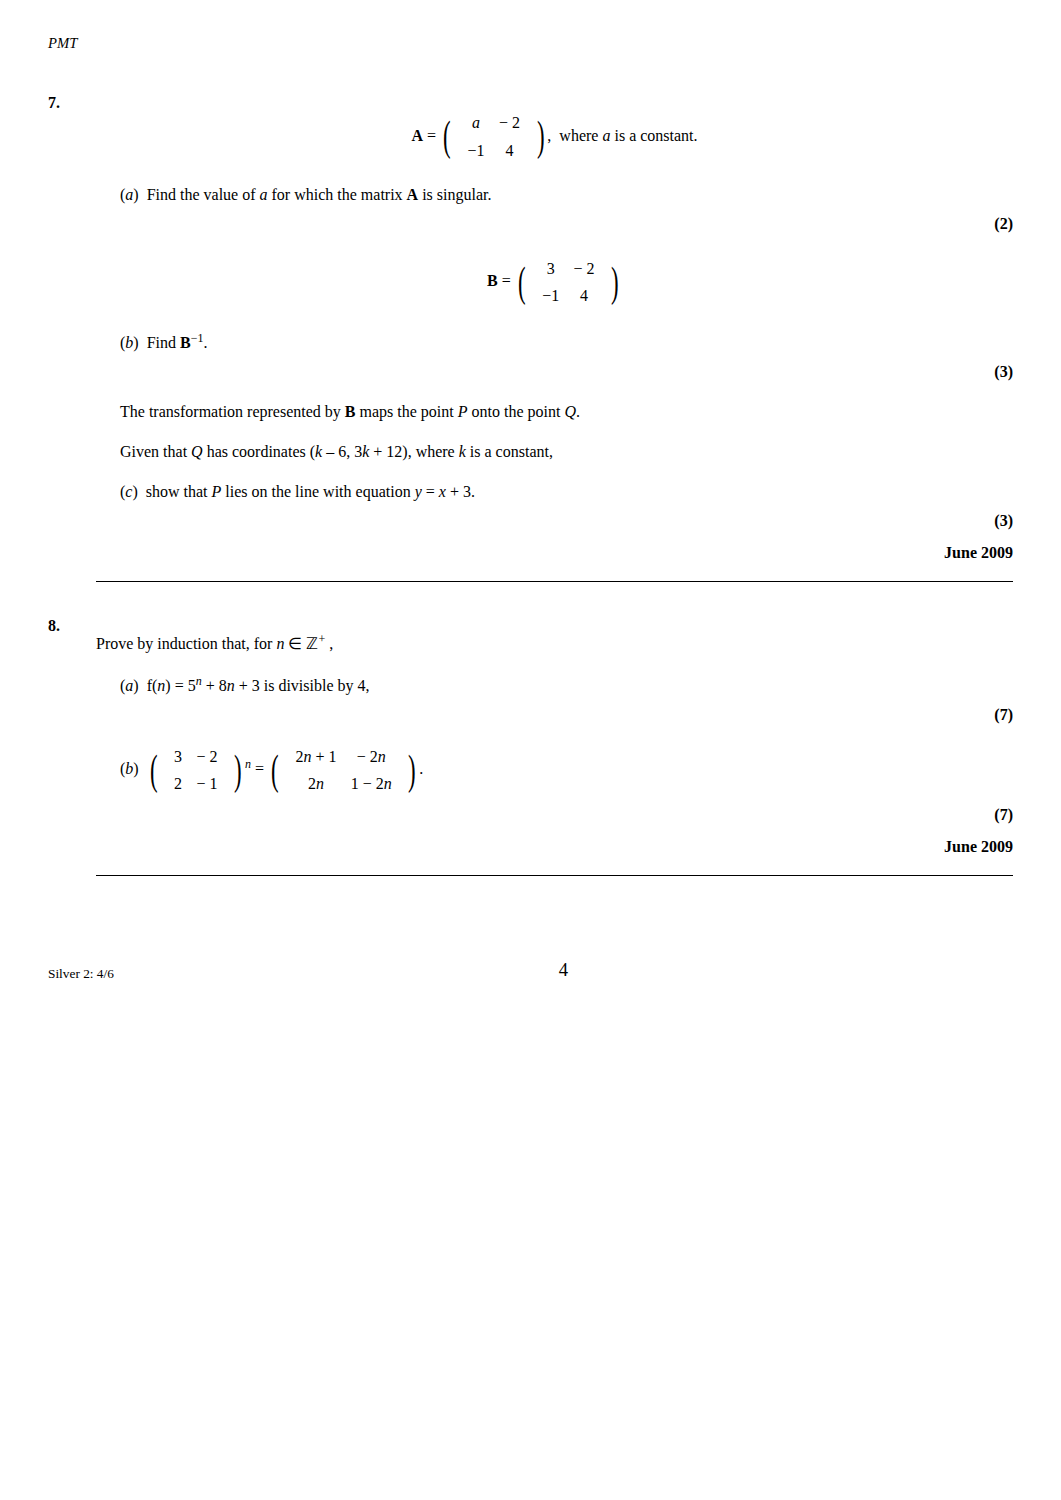PMT
7.
A = (
| a | − 2 |
| −1 | 4 |
) , where a is a constant.
(a) Find the value of a for which the matrix A is singular.
(2)
B = (
| 3 | − 2 |
| −1 | 4 |
)
(b) Find B−1.
(3)
The transformation represented by B maps the point P onto the point Q.
Given that Q has coordinates (k – 6, 3k + 12), where k is a constant,
(c) show that P lies on the line with equation y = x + 3.
(3)
June 2009
8.
Prove by induction that, for n ∈ ℤ+ ,
(a) f(n) = 5n + 8n + 3 is divisible by 4,
(7)
(b) (
| 3 | − 2 |
| 2 | − 1 |
)n = (
| 2 n + 1 | − 2 n |
| 2 n | 1 − 2 n |
) .
(7)
June 2009
Silver 2: 4/6 4